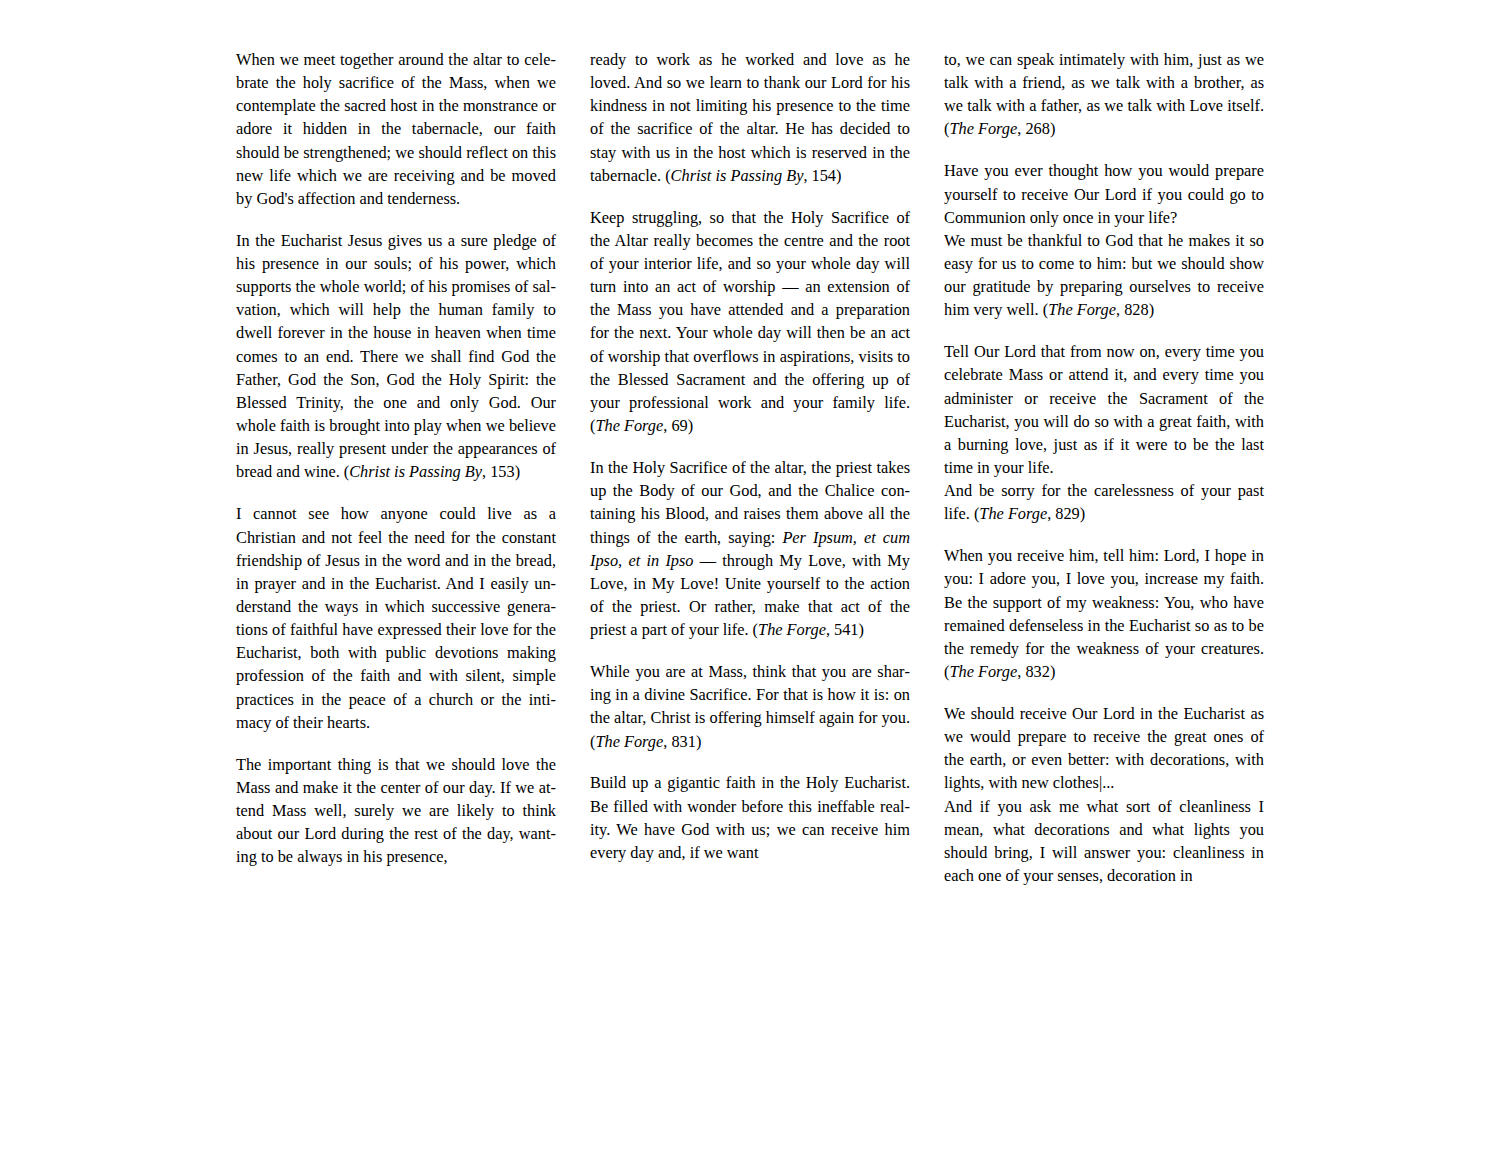When we meet together around the altar to celebrate the holy sacrifice of the Mass, when we contemplate the sacred host in the monstrance or adore it hidden in the tabernacle, our faith should be strengthened; we should reflect on this new life which we are receiving and be moved by God's affection and tenderness.
In the Eucharist Jesus gives us a sure pledge of his presence in our souls; of his power, which supports the whole world; of his promises of salvation, which will help the human family to dwell forever in the house in heaven when time comes to an end. There we shall find God the Father, God the Son, God the Holy Spirit: the Blessed Trinity, the one and only God. Our whole faith is brought into play when we believe in Jesus, really present under the appearances of bread and wine. (Christ is Passing By, 153)
I cannot see how anyone could live as a Christian and not feel the need for the constant friendship of Jesus in the word and in the bread, in prayer and in the Eucharist. And I easily understand the ways in which successive generations of faithful have expressed their love for the Eucharist, both with public devotions making profession of the faith and with silent, simple practices in the peace of a church or the intimacy of their hearts.
The important thing is that we should love the Mass and make it the center of our day. If we attend Mass well, surely we are likely to think about our Lord during the rest of the day, wanting to be always in his presence,
ready to work as he worked and love as he loved. And so we learn to thank our Lord for his kindness in not limiting his presence to the time of the sacrifice of the altar. He has decided to stay with us in the host which is reserved in the tabernacle. (Christ is Passing By, 154)
Keep struggling, so that the Holy Sacrifice of the Altar really becomes the centre and the root of your interior life, and so your whole day will turn into an act of worship — an extension of the Mass you have attended and a preparation for the next. Your whole day will then be an act of worship that overflows in aspirations, visits to the Blessed Sacrament and the offering up of your professional work and your family life. (The Forge, 69)
In the Holy Sacrifice of the altar, the priest takes up the Body of our God, and the Chalice containing his Blood, and raises them above all the things of the earth, saying: Per Ipsum, et cum Ipso, et in Ipso — through My Love, with My Love, in My Love! Unite yourself to the action of the priest. Or rather, make that act of the priest a part of your life. (The Forge, 541)
While you are at Mass, think that you are sharing in a divine Sacrifice. For that is how it is: on the altar, Christ is offering himself again for you. (The Forge, 831)
Build up a gigantic faith in the Holy Eucharist. Be filled with wonder before this ineffable reality. We have God with us; we can receive him every day and, if we want
to, we can speak intimately with him, just as we talk with a friend, as we talk with a brother, as we talk with a father, as we talk with Love itself. (The Forge, 268)
Have you ever thought how you would prepare yourself to receive Our Lord if you could go to Communion only once in your life?
We must be thankful to God that he makes it so easy for us to come to him: but we should show our gratitude by preparing ourselves to receive him very well. (The Forge, 828)
Tell Our Lord that from now on, every time you celebrate Mass or attend it, and every time you administer or receive the Sacrament of the Eucharist, you will do so with a great faith, with a burning love, just as if it were to be the last time in your life.
And be sorry for the carelessness of your past life. (The Forge, 829)
When you receive him, tell him: Lord, I hope in you: I adore you, I love you, increase my faith. Be the support of my weakness: You, who have remained defenseless in the Eucharist so as to be the remedy for the weakness of your creatures. (The Forge, 832)
We should receive Our Lord in the Eucharist as we would prepare to receive the great ones of the earth, or even better: with decorations, with lights, with new clothes|...
And if you ask me what sort of cleanliness I mean, what decorations and what lights you should bring, I will answer you: cleanliness in each one of your senses, decoration in